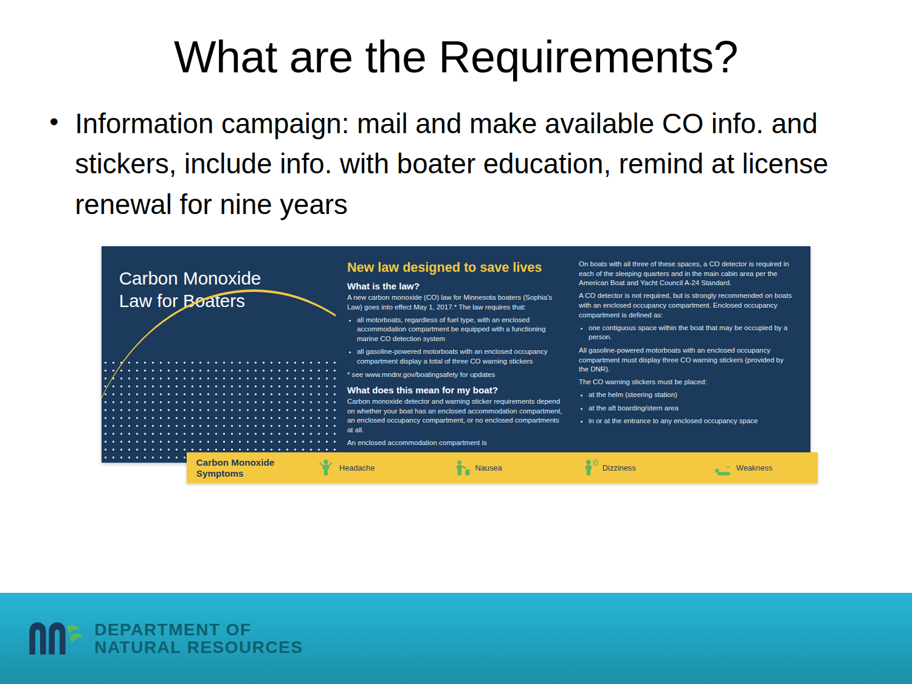What are the Requirements?
Information campaign: mail and make available CO info. and stickers, include info. with boater education, remind at license renewal for nine years
Carbon Monoxide
Law for Boaters
New law designed to save lives
What is the law?
A new carbon monoxide (CO) law for Minnesota boaters (Sophia's Law) goes into effect May 1, 2017.* The law requires that:
all motorboats, regardless of fuel type, with an enclosed accommodation compartment be equipped with a functioning marine CO detection system
all gasoline-powered motorboats with an enclosed occupancy compartment display a total of three CO warning stickers
* see www.mndnr.gov/boatingsafety for updates
What does this mean for my boat?
Carbon monoxide detector and warning sticker requirements depend on whether your boat has an enclosed accommodation compartment, an enclosed occupancy compartment, or no enclosed compartments at all.
An enclosed accommodation compartment is
On boats with all three of these spaces, a CO detector is required in each of the sleeping quarters and in the main cabin area per the American Boat and Yacht Council A-24 Standard.
A CO detector is not required, but is strongly recommended on boats with an enclosed occupancy compartment. Enclosed occupancy compartment is defined as:
one contiguous space within the boat that may be occupied by a person.
All gasoline-powered motorboats with an enclosed occupancy compartment must display three CO warning stickers (provided by the DNR).
The CO warning stickers must be placed:
at the helm (steering station)
at the aft boarding/stern area
in or at the entrance to any enclosed occupancy space
Carbon Monoxide
Symptoms
Headache
Nausea
Dizziness
Weakness
DEPARTMENT OF NATURAL RESOURCES